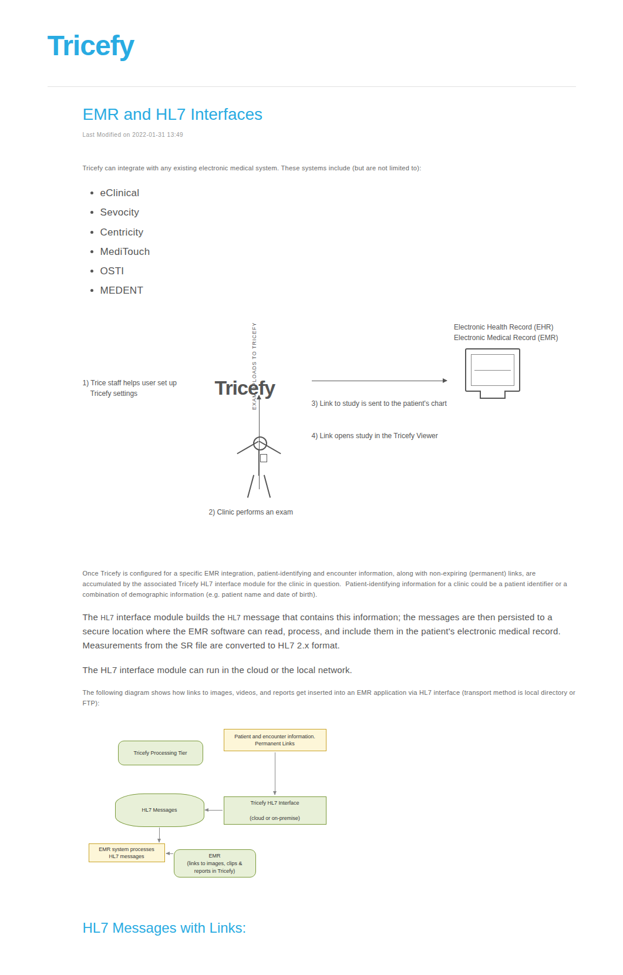Tricefy
EMR and HL7 Interfaces
Last Modified on 2022-01-31 13:49
Tricefy can integrate with any existing electronic medical system. These systems include (but are not limited to):
eClinical
Sevocity
Centricity
MediTouch
OSTI
MEDENT
Electronic Health Record (EHR)
Electronic Medical Record (EMR)
1) Trice staff helps user set up
Tricefy settings
Tricefy
3) Link to study is sent to the patient's chart
4) Link opens study in the Tricefy Viewer
EXAM UPLOADS TO TRICEFY
2) Clinic performs an exam
Once Tricefy is configured for a specific EMR integration, patient-identifying and encounter information, along with non-expiring (permanent) links, are accumulated by the associated Tricefy HL7 interface module for the clinic in question. Patient-identifying information for a clinic could be a patient identifier or a combination of demographic information (e.g. patient name and date of birth).
The HL7 interface module builds the HL7 message that contains this information; the messages are then persisted to a secure location where the EMR software can read, process, and include them in the patient's electronic medical record. Measurements from the SR file are converted to HL7 2.x format.
The HL7 interface module can run in the cloud or the local network.
The following diagram shows how links to images, videos, and reports get inserted into an EMR application via HL7 interface (transport method is local directory or FTP):
Tricefy Processing Tier
Patient and encounter information.
Permanent Links
Tricefy HL7 Interface
(cloud or on-premise)
HL7 Messages
EMR system processes
HL7 messages
EMR
(links to images, clips &
reports in Tricefy)
HL7 Messages with Links: